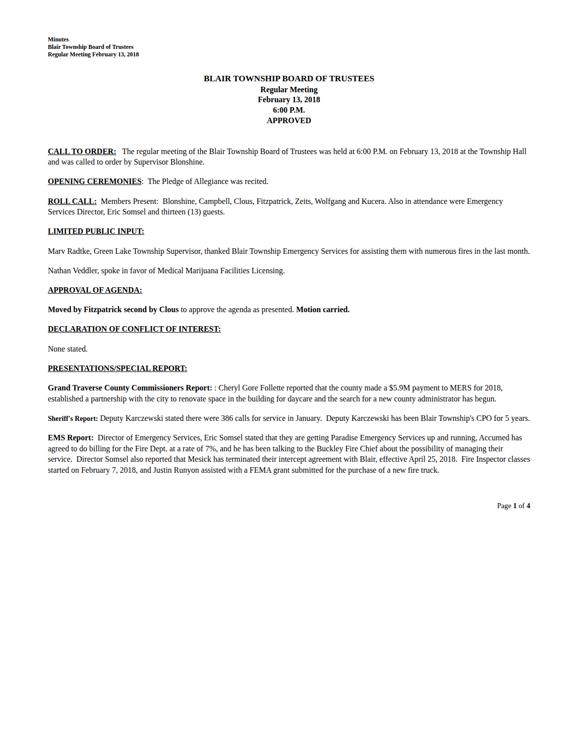Minutes
Blair Township Board of Trustees
Regular Meeting February 13, 2018
BLAIR TOWNSHIP BOARD OF TRUSTEES
Regular Meeting
February 13, 2018
6:00 P.M.
APPROVED
CALL TO ORDER: The regular meeting of the Blair Township Board of Trustees was held at 6:00 P.M. on February 13, 2018 at the Township Hall and was called to order by Supervisor Blonshine.
OPENING CEREMONIES: The Pledge of Allegiance was recited.
ROLL CALL: Members Present: Blonshine, Campbell, Clous, Fitzpatrick, Zeits, Wolfgang and Kucera. Also in attendance were Emergency Services Director, Eric Somsel and thirteen (13) guests.
LIMITED PUBLIC INPUT:
Marv Radtke, Green Lake Township Supervisor, thanked Blair Township Emergency Services for assisting them with numerous fires in the last month.
Nathan Veddler, spoke in favor of Medical Marijuana Facilities Licensing.
APPROVAL OF AGENDA:
Moved by Fitzpatrick second by Clous to approve the agenda as presented. Motion carried.
DECLARATION OF CONFLICT OF INTEREST:
None stated.
PRESENTATIONS/SPECIAL REPORT:
Grand Traverse County Commissioners Report: : Cheryl Gore Follette reported that the county made a $5.9M payment to MERS for 2018, established a partnership with the city to renovate space in the building for daycare and the search for a new county administrator has begun.
Sheriff's Report: Deputy Karczewski stated there were 386 calls for service in January. Deputy Karczewski has been Blair Township's CPO for 5 years.
EMS Report: Director of Emergency Services, Eric Somsel stated that they are getting Paradise Emergency Services up and running, Accumed has agreed to do billing for the Fire Dept. at a rate of 7%, and he has been talking to the Buckley Fire Chief about the possibility of managing their service. Director Somsel also reported that Mesick has terminated their intercept agreement with Blair, effective April 25, 2018. Fire Inspector classes started on February 7, 2018, and Justin Runyon assisted with a FEMA grant submitted for the purchase of a new fire truck.
Page 1 of 4